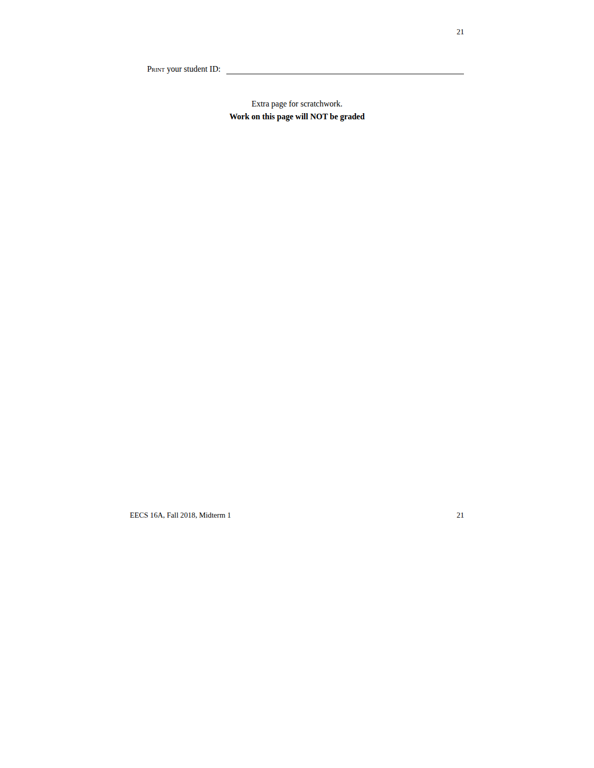21
Print your student ID:
Extra page for scratchwork.
Work on this page will NOT be graded
EECS 16A, Fall 2018, Midterm 1 21